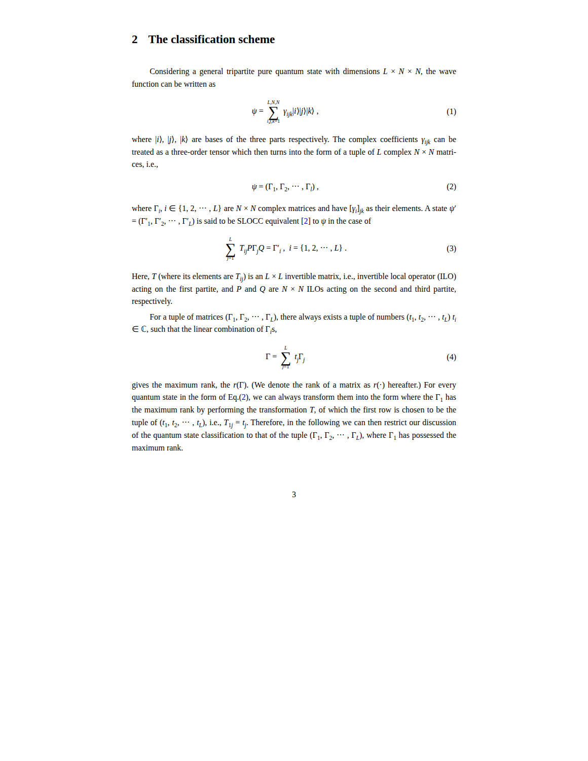2 The classification scheme
Considering a general tripartite pure quantum state with dimensions L × N × N, the wave function can be written as
ψ = L,N,N ∑ i,j,k=1 γijk|i⟩|j⟩|k⟩ ,
(1)
where |i⟩, |j⟩, |k⟩ are bases of the three parts respectively. The complex coefficients γijk can be treated as a three-order tensor which then turns into the form of a tuple of L complex N × N matrices, i.e.,
ψ = (Γ1, Γ2, ··· , Γl) ,
(2)
where Γi, i ∈ {1, 2, ··· , L} are N × N complex matrices and have [γi]jk as their elements. A state ψ′ = (Γ′1, Γ′2, ··· , Γ′L) is said to be SLOCC equivalent [2] to ψ in the case of
L ∑ j=1 TijPΓjQ = Γ′i , i = {1, 2, ··· , L} .
(3)
Here, T (where its elements are Tij) is an L × L invertible matrix, i.e., invertible local operator (ILO) acting on the first partite, and P and Q are N × N ILOs acting on the second and third partite, respectively.
For a tuple of matrices (Γ1, Γ2, ··· , ΓL), there always exists a tuple of numbers (t1, t2, ··· , tL) ti ∈ ℂ, such that the linear combination of Γis,
Γ = L ∑ j=1 tjΓj
(4)
gives the maximum rank, the r(Γ). (We denote the rank of a matrix as r(·) hereafter.) For every quantum state in the form of Eq.(2), we can always transform them into the form where the Γ1 has the maximum rank by performing the transformation T, of which the first row is chosen to be the tuple of (t1, t2, ··· , tL), i.e., T1j = tj. Therefore, in the following we can then restrict our discussion of the quantum state classification to that of the tuple (Γ1, Γ2, ··· , ΓL), where Γ1 has possessed the maximum rank.
3